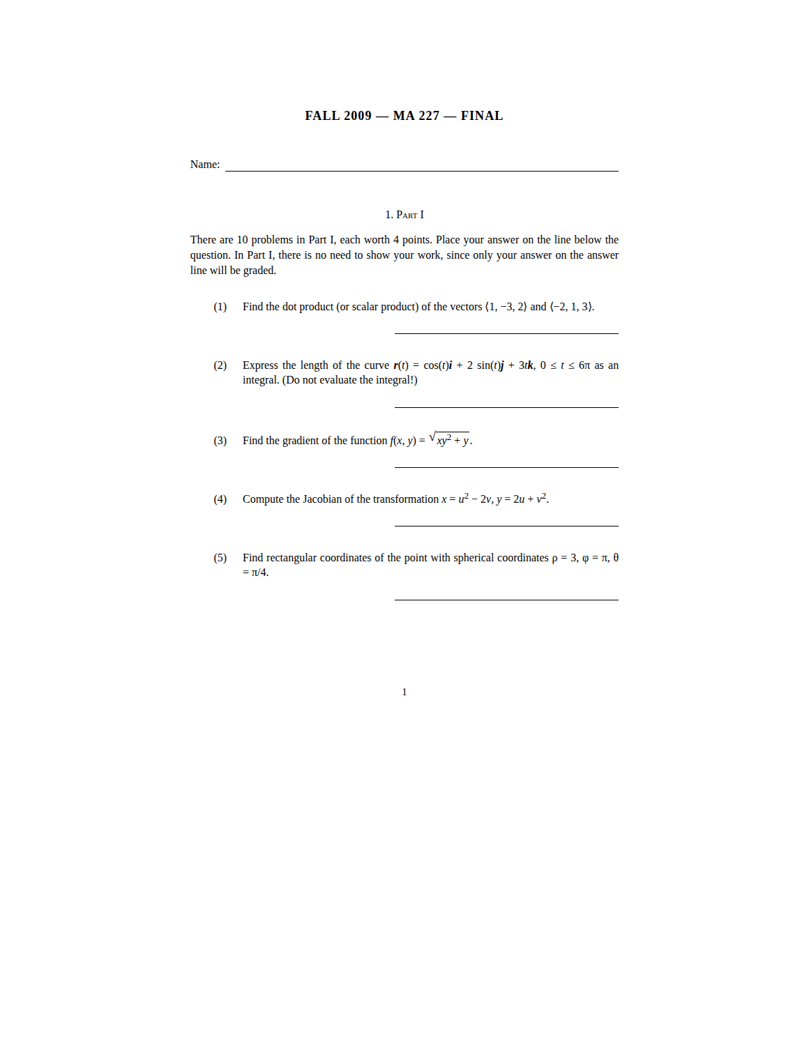FALL 2009 — MA 227 — FINAL
Name:
1. Part I
There are 10 problems in Part I, each worth 4 points. Place your answer on the line below the question. In Part I, there is no need to show your work, since only your answer on the answer line will be graded.
(1) Find the dot product (or scalar product) of the vectors ⟨1, −3, 2⟩ and ⟨−2, 1, 3⟩.
(2) Express the length of the curve r(t) = cos(t)i + 2 sin(t)j + 3tk, 0 ≤ t ≤ 6π as an integral. (Do not evaluate the integral!)
(3) Find the gradient of the function f(x, y) = xy2 + y.
(4) Compute the Jacobian of the transformation x = u2 − 2v, y = 2u + v2.
(5) Find rectangular coordinates of the point with spherical coordinates ρ = 3, φ = π, θ = π/4.
1